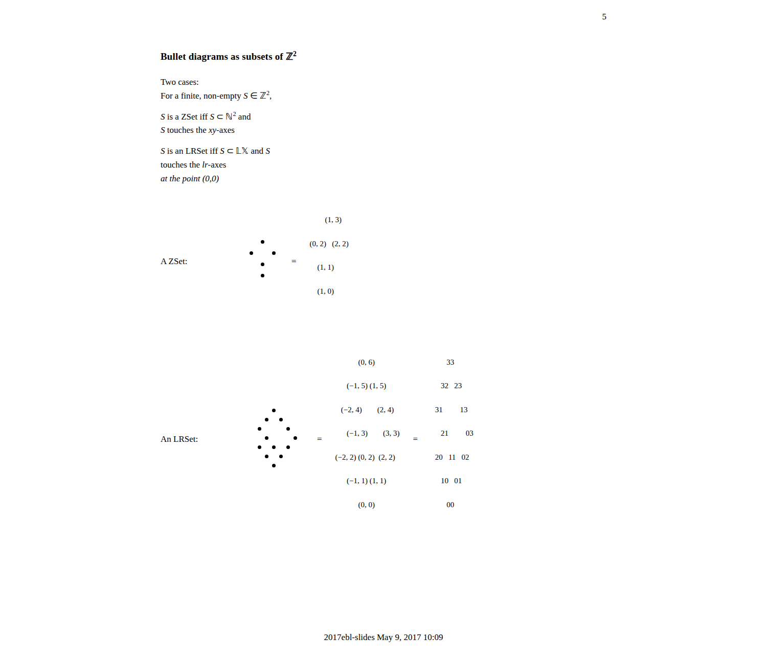5
Bullet diagrams as subsets of ℤ2
Two cases:
For a finite, non-empty S ∈ ℤ2,
S is a ZSet iff S ⊂ ℕ2 and
S touches the xy-axes
S is an LRSet iff S ⊂ 𝕃𝕏 and S
touches the lr-axes
at the point (0,0)
A ZSet:
=
(1, 3) (0, 2) (2, 2) (1, 1) (1, 0)
An LRSet:
=
(0, 6) (−1, 5) (1, 5) (−2, 4) (2, 4) (−1, 3) (3, 3) (−2, 2) (0, 2) (2, 2) (−1, 1) (1, 1) (0, 0)
=
33 32 23 31 13 21 03 20 11 02 10 01 00
2017ebl-slides May 9, 2017 10:09